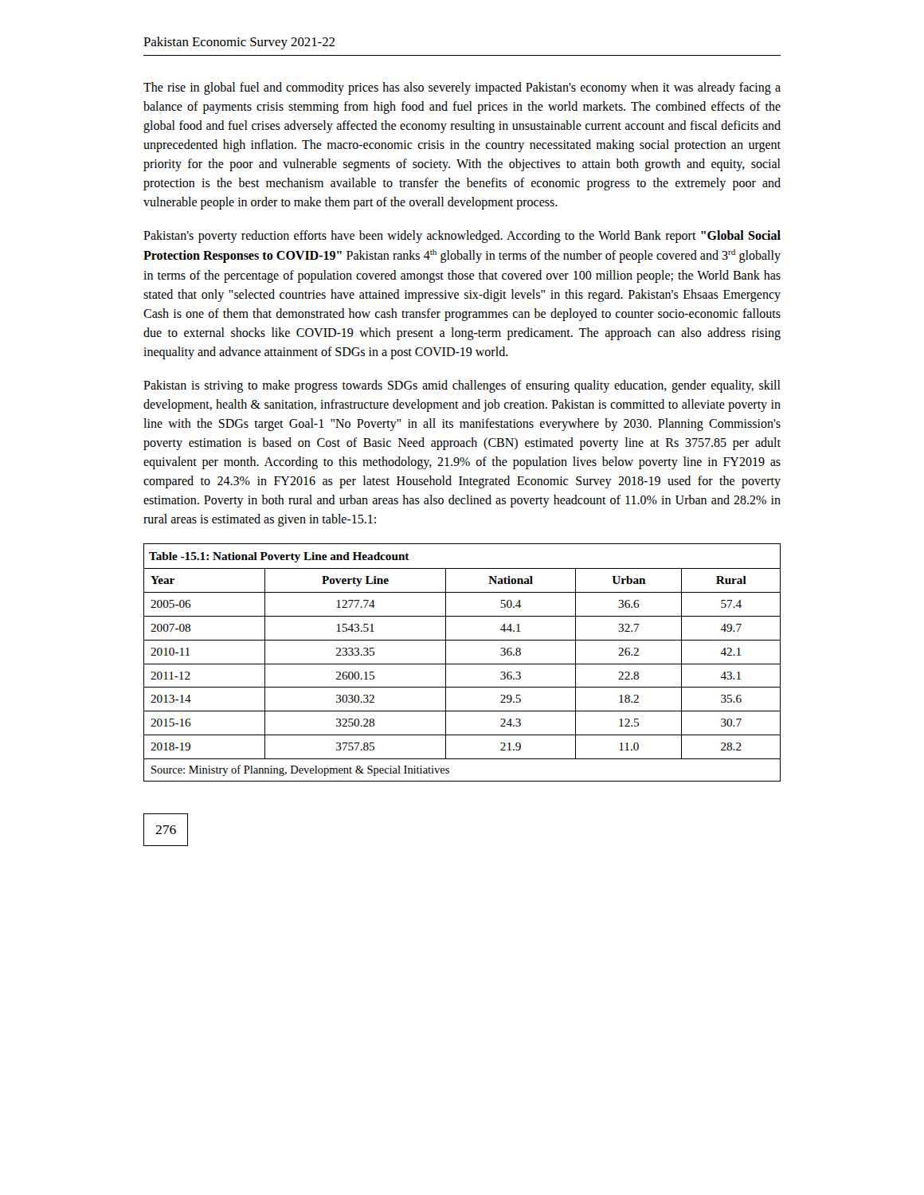Pakistan Economic Survey 2021-22
The rise in global fuel and commodity prices has also severely impacted Pakistan's economy when it was already facing a balance of payments crisis stemming from high food and fuel prices in the world markets. The combined effects of the global food and fuel crises adversely affected the economy resulting in unsustainable current account and fiscal deficits and unprecedented high inflation. The macro-economic crisis in the country necessitated making social protection an urgent priority for the poor and vulnerable segments of society. With the objectives to attain both growth and equity, social protection is the best mechanism available to transfer the benefits of economic progress to the extremely poor and vulnerable people in order to make them part of the overall development process.
Pakistan's poverty reduction efforts have been widely acknowledged. According to the World Bank report "Global Social Protection Responses to COVID-19" Pakistan ranks 4th globally in terms of the number of people covered and 3rd globally in terms of the percentage of population covered amongst those that covered over 100 million people; the World Bank has stated that only "selected countries have attained impressive six-digit levels" in this regard. Pakistan's Ehsaas Emergency Cash is one of them that demonstrated how cash transfer programmes can be deployed to counter socio-economic fallouts due to external shocks like COVID-19 which present a long-term predicament. The approach can also address rising inequality and advance attainment of SDGs in a post COVID-19 world.
Pakistan is striving to make progress towards SDGs amid challenges of ensuring quality education, gender equality, skill development, health & sanitation, infrastructure development and job creation. Pakistan is committed to alleviate poverty in line with the SDGs target Goal-1 "No Poverty" in all its manifestations everywhere by 2030. Planning Commission's poverty estimation is based on Cost of Basic Need approach (CBN) estimated poverty line at Rs 3757.85 per adult equivalent per month. According to this methodology, 21.9% of the population lives below poverty line in FY2019 as compared to 24.3% in FY2016 as per latest Household Integrated Economic Survey 2018-19 used for the poverty estimation. Poverty in both rural and urban areas has also declined as poverty headcount of 11.0% in Urban and 28.2% in rural areas is estimated as given in table-15.1:
Table -15.1: National Poverty Line and Headcount
| Year | Poverty Line | National | Urban | Rural |
| --- | --- | --- | --- | --- |
| 2005-06 | 1277.74 | 50.4 | 36.6 | 57.4 |
| 2007-08 | 1543.51 | 44.1 | 32.7 | 49.7 |
| 2010-11 | 2333.35 | 36.8 | 26.2 | 42.1 |
| 2011-12 | 2600.15 | 36.3 | 22.8 | 43.1 |
| 2013-14 | 3030.32 | 29.5 | 18.2 | 35.6 |
| 2015-16 | 3250.28 | 24.3 | 12.5 | 30.7 |
| 2018-19 | 3757.85 | 21.9 | 11.0 | 28.2 |
| Source: Ministry of Planning, Development & Special Initiatives |
276